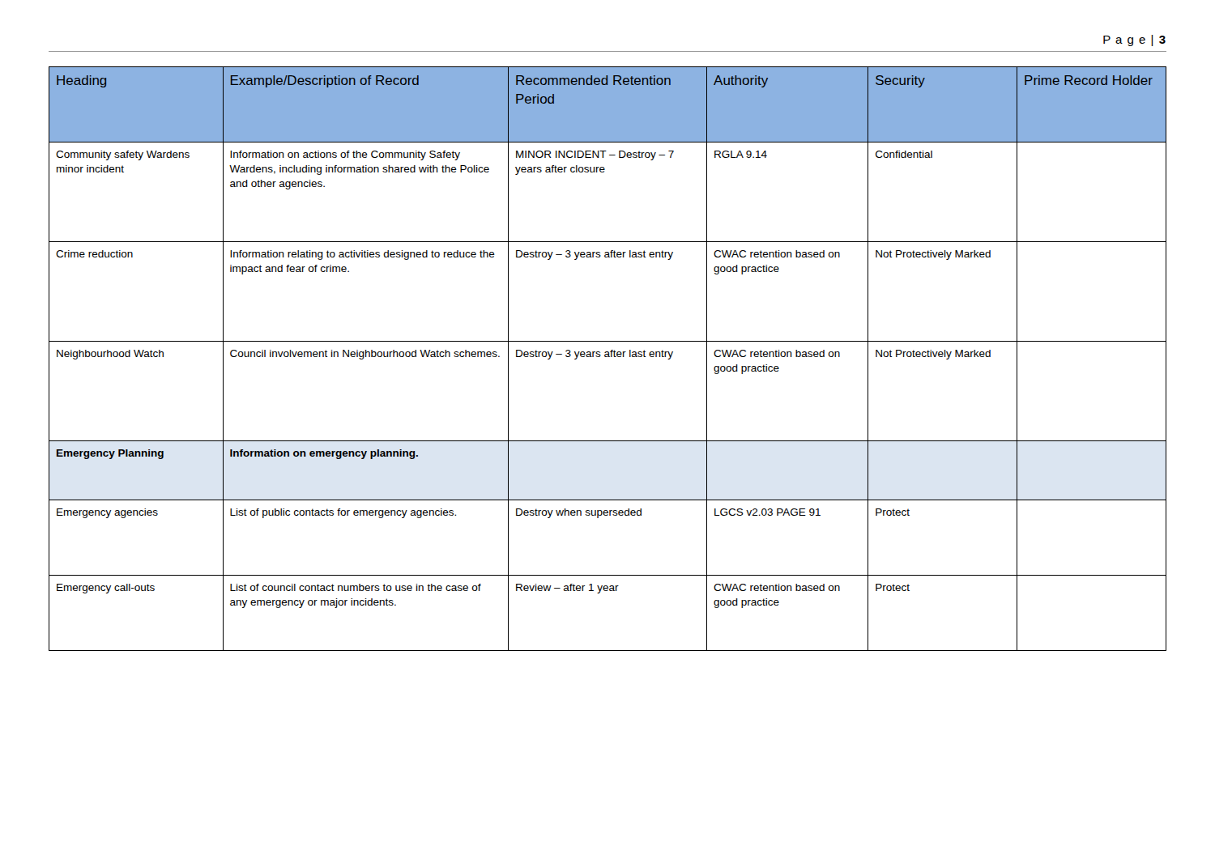P a g e | 3
| Heading | Example/Description of Record | Recommended Retention Period | Authority | Security | Prime Record Holder |
| --- | --- | --- | --- | --- | --- |
| Community safety Wardens minor incident | Information on actions of the Community Safety Wardens, including information shared with the Police and other agencies. | MINOR INCIDENT – Destroy – 7 years after closure | RGLA 9.14 | Confidential | |
| Crime reduction | Information relating to activities designed to reduce the impact and fear of crime. | Destroy – 3 years after last entry | CWAC retention based on good practice | Not Protectively Marked | |
| Neighbourhood Watch | Council involvement in Neighbourhood Watch schemes. | Destroy – 3 years after last entry | CWAC retention based on good practice | Not Protectively Marked | |
| Emergency Planning | Information on emergency planning. | | | | |
| Emergency agencies | List of public contacts for emergency agencies. | Destroy when superseded | LGCS v2.03 PAGE 91 | Protect | |
| Emergency call-outs | List of council contact numbers to use in the case of any emergency or major incidents. | Review – after 1 year | CWAC retention based on good practice | Protect | |